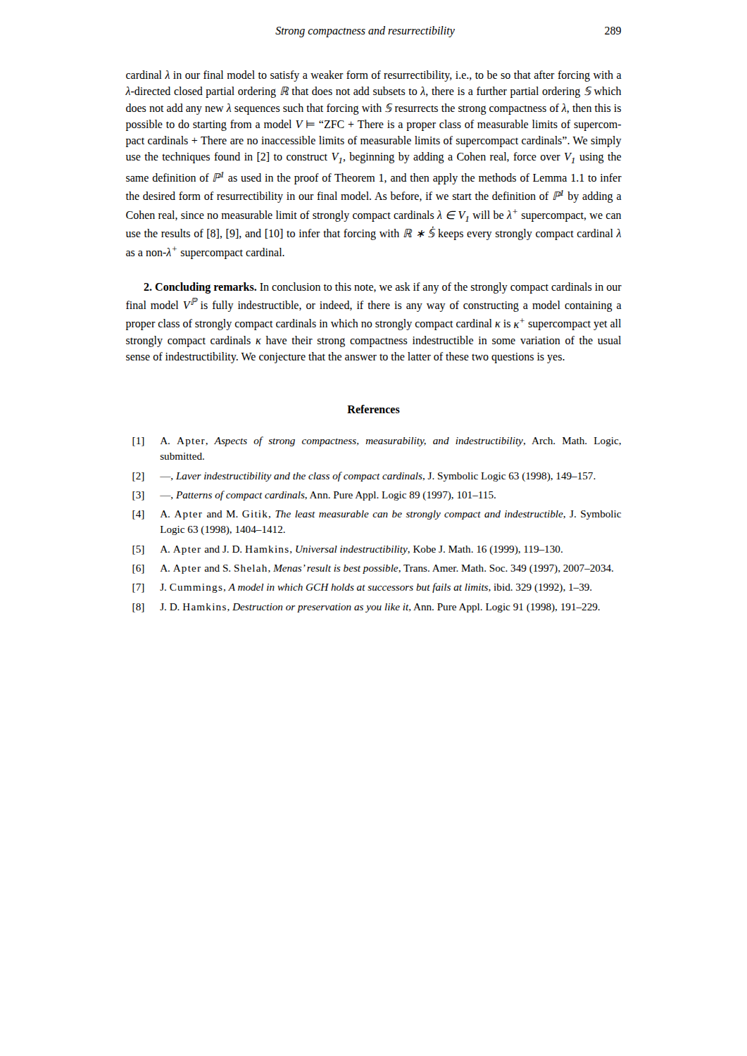Strong compactness and resurrectibility 289
cardinal λ in our final model to satisfy a weaker form of resurrectibility, i.e., to be so that after forcing with a λ-directed closed partial ordering ℝ that does not add subsets to λ, there is a further partial ordering 𝕊 which does not add any new λ sequences such that forcing with 𝕊 resurrects the strong compactness of λ, then this is possible to do starting from a model V ⊨ “ZFC + There is a proper class of measurable limits of supercompact cardinals + There are no inaccessible limits of measurable limits of supercompact cardinals”. We simply use the techniques found in [2] to construct V1, beginning by adding a Cohen real, force over V1 using the same definition of ℙ1 as used in the proof of Theorem 1, and then apply the methods of Lemma 1.1 to infer the desired form of resurrectibility in our final model. As before, if we start the definition of ℙ1 by adding a Cohen real, since no measurable limit of strongly compact cardinals λ ∈ V1 will be λ+ supercompact, we can use the results of [8], [9], and [10] to infer that forcing with ℝ ∗ 𝕊̇ keeps every strongly compact cardinal λ as a non-λ+ supercompact cardinal.
2. Concluding remarks. In conclusion to this note, we ask if any of the strongly compact cardinals in our final model Vℙ is fully indestructible, or indeed, if there is any way of constructing a model containing a proper class of strongly compact cardinals in which no strongly compact cardinal κ is κ+ supercompact yet all strongly compact cardinals κ have their strong compactness indestructible in some variation of the usual sense of indestructibility. We conjecture that the answer to the latter of these two questions is yes.
References
[1] A. Apter, Aspects of strong compactness, measurability, and indestructibility, Arch. Math. Logic, submitted.
[2]—, Laver indestructibility and the class of compact cardinals, J. Symbolic Logic 63 (1998), 149–157.
[3]—, Patterns of compact cardinals, Ann. Pure Appl. Logic 89 (1997), 101–115.
[4] A. Apter and M. Gitik, The least measurable can be strongly compact and indestructible, J. Symbolic Logic 63 (1998), 1404–1412.
[5] A. Apter and J. D. Hamkins, Universal indestructibility, Kobe J. Math. 16 (1999), 119–130.
[6] A. Apter and S. Shelah, Menas’ result is best possible, Trans. Amer. Math. Soc. 349 (1997), 2007–2034.
[7] J. Cummings, A model in which GCH holds at successors but fails at limits, ibid. 329 (1992), 1–39.
[8] J. D. Hamkins, Destruction or preservation as you like it, Ann. Pure Appl. Logic 91 (1998), 191–229.